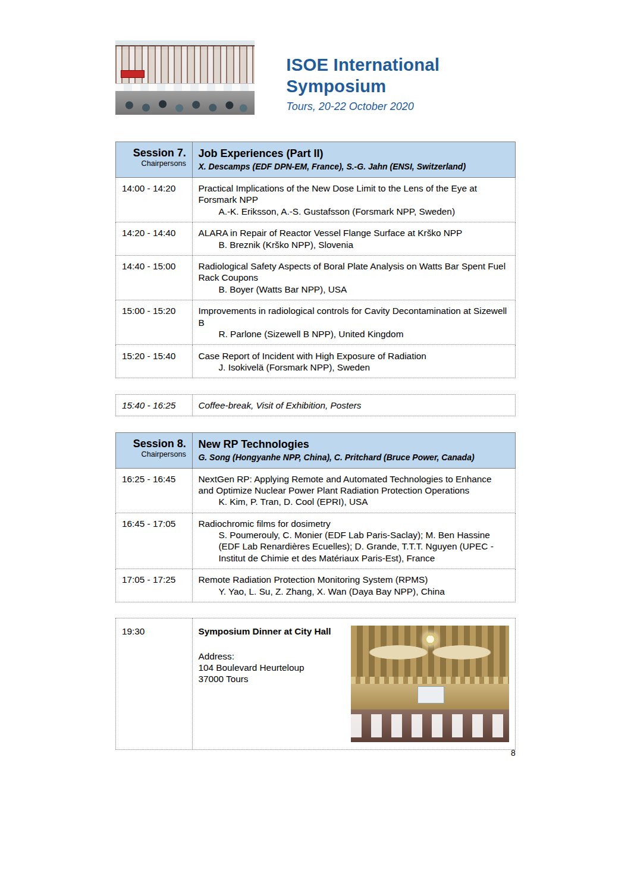ISOE International Symposium
Tours, 20-22 October 2020
| Session 7. Chairpersons | Job Experiences (Part II) X. Descamps (EDF DPN-EM, France), S.-G. Jahn (ENSI, Switzerland) |
| 14:00 - 14:20 | Practical Implications of the New Dose Limit to the Lens of the Eye at Forsmark NPP A.-K. Eriksson, A.-S. Gustafsson (Forsmark NPP, Sweden) |
| 14:20 - 14:40 | ALARA in Repair of Reactor Vessel Flange Surface at Krško NPP B. Breznik (Krško NPP), Slovenia |
| 14:40 - 15:00 | Radiological Safety Aspects of Boral Plate Analysis on Watts Bar Spent Fuel Rack Coupons B. Boyer (Watts Bar NPP), USA |
| 15:00 - 15:20 | Improvements in radiological controls for Cavity Decontamination at Sizewell B R. Parlone (Sizewell B NPP), United Kingdom |
| 15:20 - 15:40 | Case Report of Incident with High Exposure of Radiation J. Isokivelä (Forsmark NPP), Sweden |
| 15:40 - 16:25 | Coffee-break, Visit of Exhibition, Posters |
| Session 8. Chairpersons | New RP Technologies G. Song (Hongyanhe NPP, China), C. Pritchard (Bruce Power, Canada) |
| 16:25 - 16:45 | NextGen RP: Applying Remote and Automated Technologies to Enhance and Optimize Nuclear Power Plant Radiation Protection Operations K. Kim, P. Tran, D. Cool (EPRI), USA |
| 16:45 - 17:05 | Radiochromic films for dosimetry S. Poumerouly, C. Monier (EDF Lab Paris-Saclay); M. Ben Hassine (EDF Lab Renardières Ecuelles); D. Grande, T.T.T. Nguyen (UPEC - Institut de Chimie et des Matériaux Paris-Est), France |
| 17:05 - 17:25 | Remote Radiation Protection Monitoring System (RPMS) Y. Yao, L. Su, Z. Zhang, X. Wan (Daya Bay NPP), China |
| 19:30 | Symposium Dinner at City Hall Address: 104 Boulevard Heurteloup 37000 Tours |
8